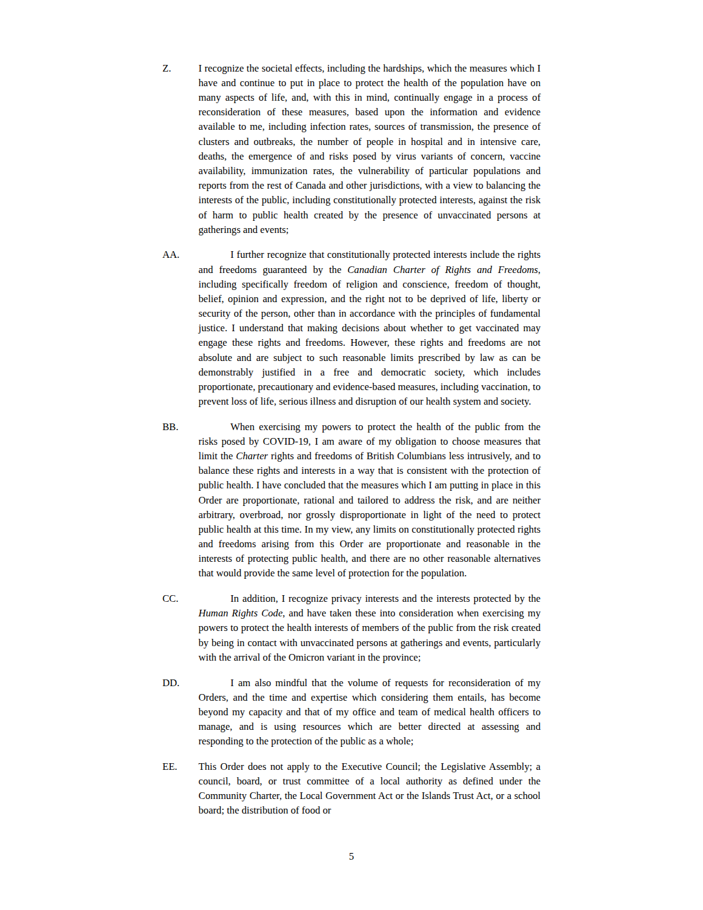Z. I recognize the societal effects, including the hardships, which the measures which I have and continue to put in place to protect the health of the population have on many aspects of life, and, with this in mind, continually engage in a process of reconsideration of these measures, based upon the information and evidence available to me, including infection rates, sources of transmission, the presence of clusters and outbreaks, the number of people in hospital and in intensive care, deaths, the emergence of and risks posed by virus variants of concern, vaccine availability, immunization rates, the vulnerability of particular populations and reports from the rest of Canada and other jurisdictions, with a view to balancing the interests of the public, including constitutionally protected interests, against the risk of harm to public health created by the presence of unvaccinated persons at gatherings and events;
AA. I further recognize that constitutionally protected interests include the rights and freedoms guaranteed by the Canadian Charter of Rights and Freedoms, including specifically freedom of religion and conscience, freedom of thought, belief, opinion and expression, and the right not to be deprived of life, liberty or security of the person, other than in accordance with the principles of fundamental justice. I understand that making decisions about whether to get vaccinated may engage these rights and freedoms. However, these rights and freedoms are not absolute and are subject to such reasonable limits prescribed by law as can be demonstrably justified in a free and democratic society, which includes proportionate, precautionary and evidence-based measures, including vaccination, to prevent loss of life, serious illness and disruption of our health system and society.
BB. When exercising my powers to protect the health of the public from the risks posed by COVID-19, I am aware of my obligation to choose measures that limit the Charter rights and freedoms of British Columbians less intrusively, and to balance these rights and interests in a way that is consistent with the protection of public health. I have concluded that the measures which I am putting in place in this Order are proportionate, rational and tailored to address the risk, and are neither arbitrary, overbroad, nor grossly disproportionate in light of the need to protect public health at this time. In my view, any limits on constitutionally protected rights and freedoms arising from this Order are proportionate and reasonable in the interests of protecting public health, and there are no other reasonable alternatives that would provide the same level of protection for the population.
CC. In addition, I recognize privacy interests and the interests protected by the Human Rights Code, and have taken these into consideration when exercising my powers to protect the health interests of members of the public from the risk created by being in contact with unvaccinated persons at gatherings and events, particularly with the arrival of the Omicron variant in the province;
DD. I am also mindful that the volume of requests for reconsideration of my Orders, and the time and expertise which considering them entails, has become beyond my capacity and that of my office and team of medical health officers to manage, and is using resources which are better directed at assessing and responding to the protection of the public as a whole;
EE. This Order does not apply to the Executive Council; the Legislative Assembly; a council, board, or trust committee of a local authority as defined under the Community Charter, the Local Government Act or the Islands Trust Act, or a school board; the distribution of food or
5